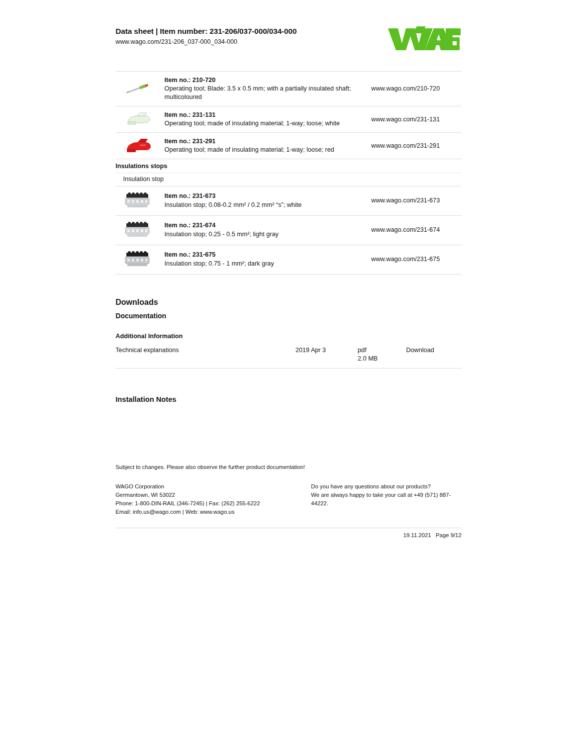Data sheet | Item number: 231-206/037-000/034-000
www.wago.com/231-206_037-000_034-000
| | Item no.: 210-720 Operating tool; Blade: 3.5 x 0.5 mm; with a partially insulated shaft; multicoloured | www.wago.com/210-720 |
| | Item no.: 231-131 Operating tool; made of insulating material; 1-way; loose; white | www.wago.com/231-131 |
| | Item no.: 231-291 Operating tool; made of insulating material; 1-way; loose; red | www.wago.com/231-291 |
| Insulations stops |
| Insulation stop |
| | Item no.: 231-673 Insulation stop; 0.08-0.2 mm² / 0.2 mm² “s”; white | www.wago.com/231-673 |
| | Item no.: 231-674 Insulation stop; 0.25 - 0.5 mm²; light gray | www.wago.com/231-674 |
| | Item no.: 231-675 Insulation stop; 0.75 - 1 mm²; dark gray | www.wago.com/231-675 |
Downloads
Documentation
Additional Information
| Technical explanations | 2019 Apr 3 | pdf 2.0 MB | Download |
Installation Notes
Subject to changes. Please also observe the further product documentation!
WAGO Corporation
Germantown, WI 53022
Phone: 1-800-DIN-RAIL (346-7245) | Fax: (262) 255-6222
Email: info.us@wago.com | Web: www.wago.us
Do you have any questions about our products?
We are always happy to take your call at +49 (571) 887-44222.
19.11.2021 Page 9/12